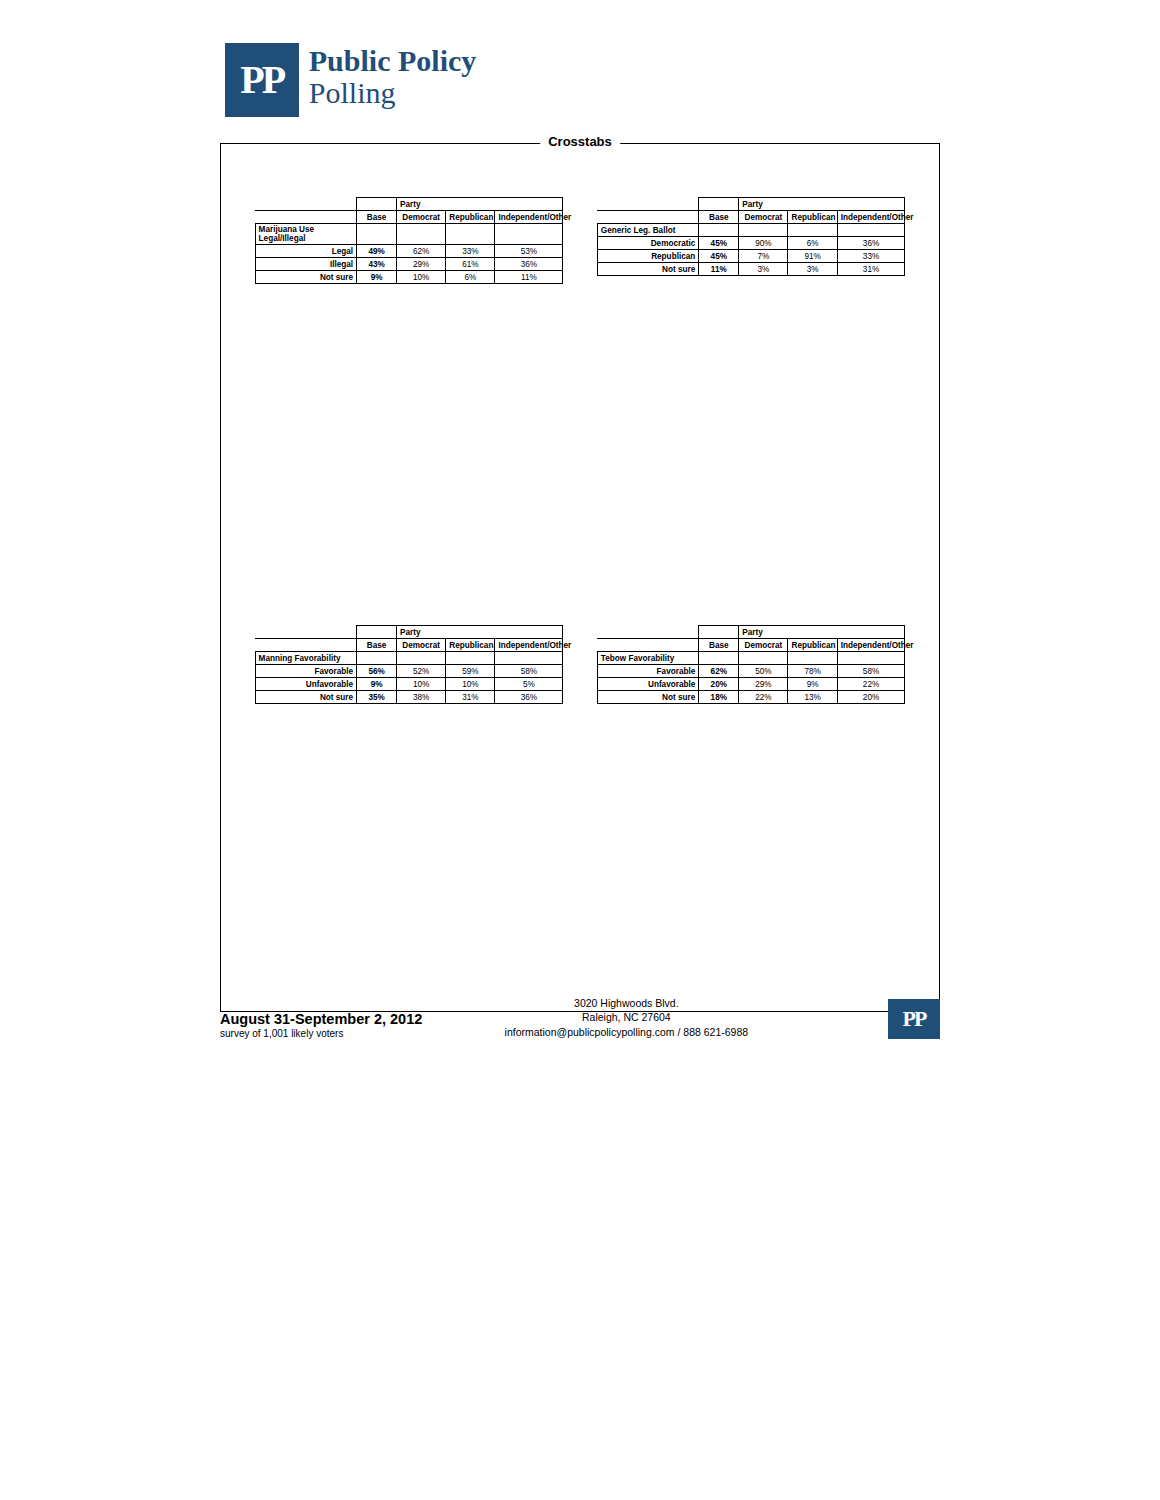PP
Public Policy
Polling
Crosstabs
| | | Party |
| | Base | Democrat | Republican | Independent/Other |
| Marijuana Use Legal/Illegal | | | | |
| Legal | 49% | 62% | 33% | 53% |
| Illegal | 43% | 29% | 61% | 36% |
| Not sure | 9% | 10% | 6% | 11% |
| | | Party |
| | Base | Democrat | Republican | Independent/Other |
| Generic Leg. Ballot | | | | |
| Democratic | 45% | 90% | 6% | 36% |
| Republican | 45% | 7% | 91% | 33% |
| Not sure | 11% | 3% | 3% | 31% |
| | | Party |
| | Base | Democrat | Republican | Independent/Other |
| Manning Favorability | | | | |
| Favorable | 56% | 52% | 59% | 58% |
| Unfavorable | 9% | 10% | 10% | 5% |
| Not sure | 35% | 38% | 31% | 36% |
| | | Party |
| | Base | Democrat | Republican | Independent/Other |
| Tebow Favorability | | | | |
| Favorable | 62% | 50% | 78% | 58% |
| Unfavorable | 20% | 29% | 9% | 22% |
| Not sure | 18% | 22% | 13% | 20% |
August 31-September 2, 2012
survey of 1,001 likely voters
3020 Highwoods Blvd.
Raleigh, NC 27604
information@publicpolicypolling.com / 888 621-6988
PP